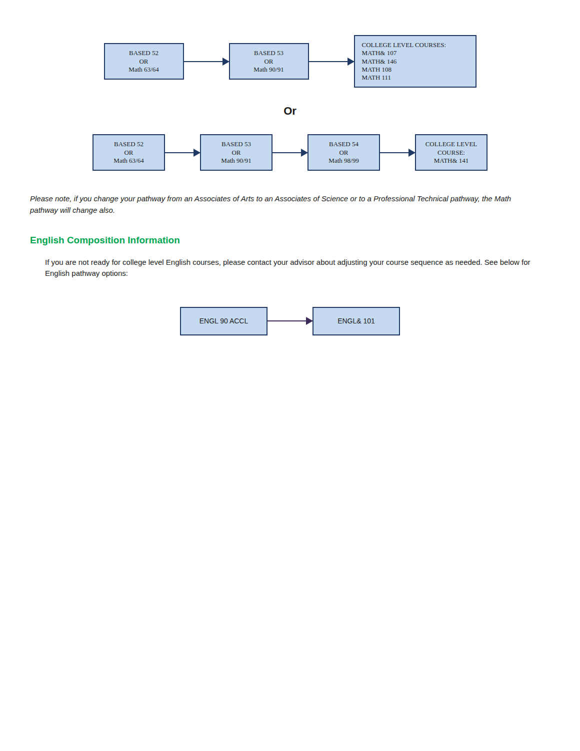BASED 52
OR
Math 63/64
BASED 53
OR
Math 90/91
COLLEGE LEVEL COURSES:
MATH& 107
MATH& 146
MATH 108
MATH 111
Or
BASED 52
OR
Math 63/64
BASED 53
OR
Math 90/91
BASED 54
OR
Math 98/99
COLLEGE LEVEL
COURSE:
MATH& 141
Please note, if you change your pathway from an Associates of Arts to an Associates of Science or to a Professional Technical pathway, the Math pathway will change also.
English Composition Information
If you are not ready for college level English courses, please contact your advisor about adjusting your course sequence as needed. See below for English pathway options:
ENGL 90 ACCL
ENGL& 101